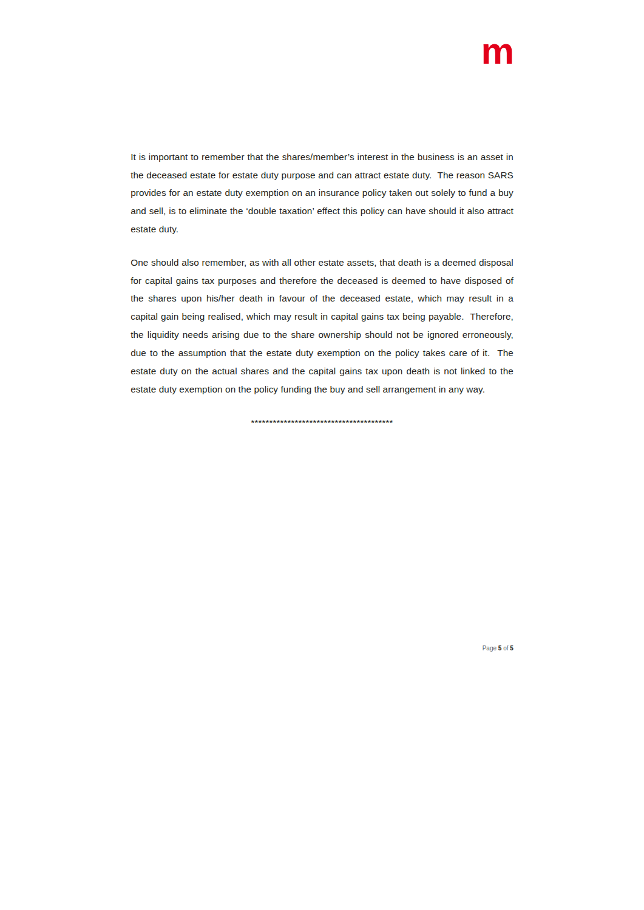m
It is important to remember that the shares/member’s interest in the business is an asset in the deceased estate for estate duty purpose and can attract estate duty. The reason SARS provides for an estate duty exemption on an insurance policy taken out solely to fund a buy and sell, is to eliminate the ‘double taxation’ effect this policy can have should it also attract estate duty.
One should also remember, as with all other estate assets, that death is a deemed disposal for capital gains tax purposes and therefore the deceased is deemed to have disposed of the shares upon his/her death in favour of the deceased estate, which may result in a capital gain being realised, which may result in capital gains tax being payable. Therefore, the liquidity needs arising due to the share ownership should not be ignored erroneously, due to the assumption that the estate duty exemption on the policy takes care of it. The estate duty on the actual shares and the capital gains tax upon death is not linked to the estate duty exemption on the policy funding the buy and sell arrangement in any way.
***************************************
Page 5 of 5